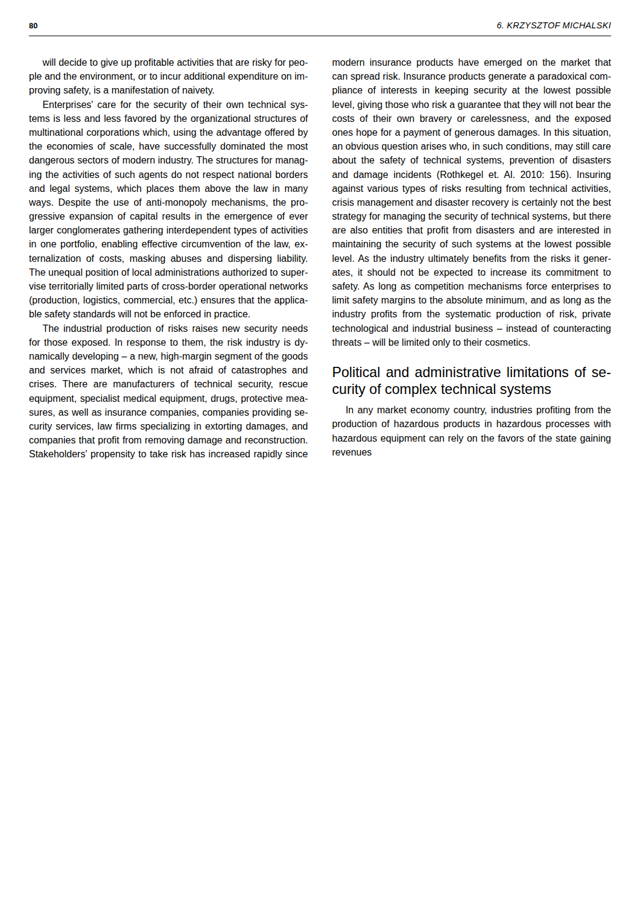80 6. Krzysztof Michalski
will decide to give up profitable activities that are risky for people and the environment, or to incur additional expenditure on improving safety, is a manifestation of naivety.
Enterprises' care for the security of their own technical systems is less and less favored by the organizational structures of multinational corporations which, using the advantage offered by the economies of scale, have successfully dominated the most dangerous sectors of modern industry. The structures for managing the activities of such agents do not respect national borders and legal systems, which places them above the law in many ways. Despite the use of anti-monopoly mechanisms, the progressive expansion of capital results in the emergence of ever larger conglomerates gathering interdependent types of activities in one portfolio, enabling effective circumvention of the law, externalization of costs, masking abuses and dispersing liability. The unequal position of local administrations authorized to supervise territorially limited parts of cross-border operational networks (production, logistics, commercial, etc.) ensures that the applicable safety standards will not be enforced in practice.
The industrial production of risks raises new security needs for those exposed. In response to them, the risk industry is dynamically developing – a new, high-margin segment of the goods and services market, which is not afraid of catastrophes and crises. There are manufacturers of technical security, rescue equipment, specialist medical equipment, drugs, protective measures, as well as insurance companies, companies providing security services, law firms specializing in extorting damages, and companies that profit from removing damage and reconstruction. Stakeholders' propensity to take risk has increased rapidly since modern insurance products have emerged on the market that can spread risk. Insurance products generate a paradoxical compliance of interests in keeping security at the lowest possible level, giving those who risk a guarantee that they will not bear the costs of their own bravery or carelessness, and the exposed ones hope for a payment of generous damages. In this situation, an obvious question arises who, in such conditions, may still care about the safety of technical systems, prevention of disasters and damage incidents (Rothkegel et. Al. 2010: 156). Insuring against various types of risks resulting from technical activities, crisis management and disaster recovery is certainly not the best strategy for managing the security of technical systems, but there are also entities that profit from disasters and are interested in maintaining the security of such systems at the lowest possible level. As the industry ultimately benefits from the risks it generates, it should not be expected to increase its commitment to safety. As long as competition mechanisms force enterprises to limit safety margins to the absolute minimum, and as long as the industry profits from the systematic production of risk, private technological and industrial business – instead of counteracting threats – will be limited only to their cosmetics.
Political and administrative limitations of security of complex technical systems
In any market economy country, industries profiting from the production of hazardous products in hazardous processes with hazardous equipment can rely on the favors of the state gaining revenues